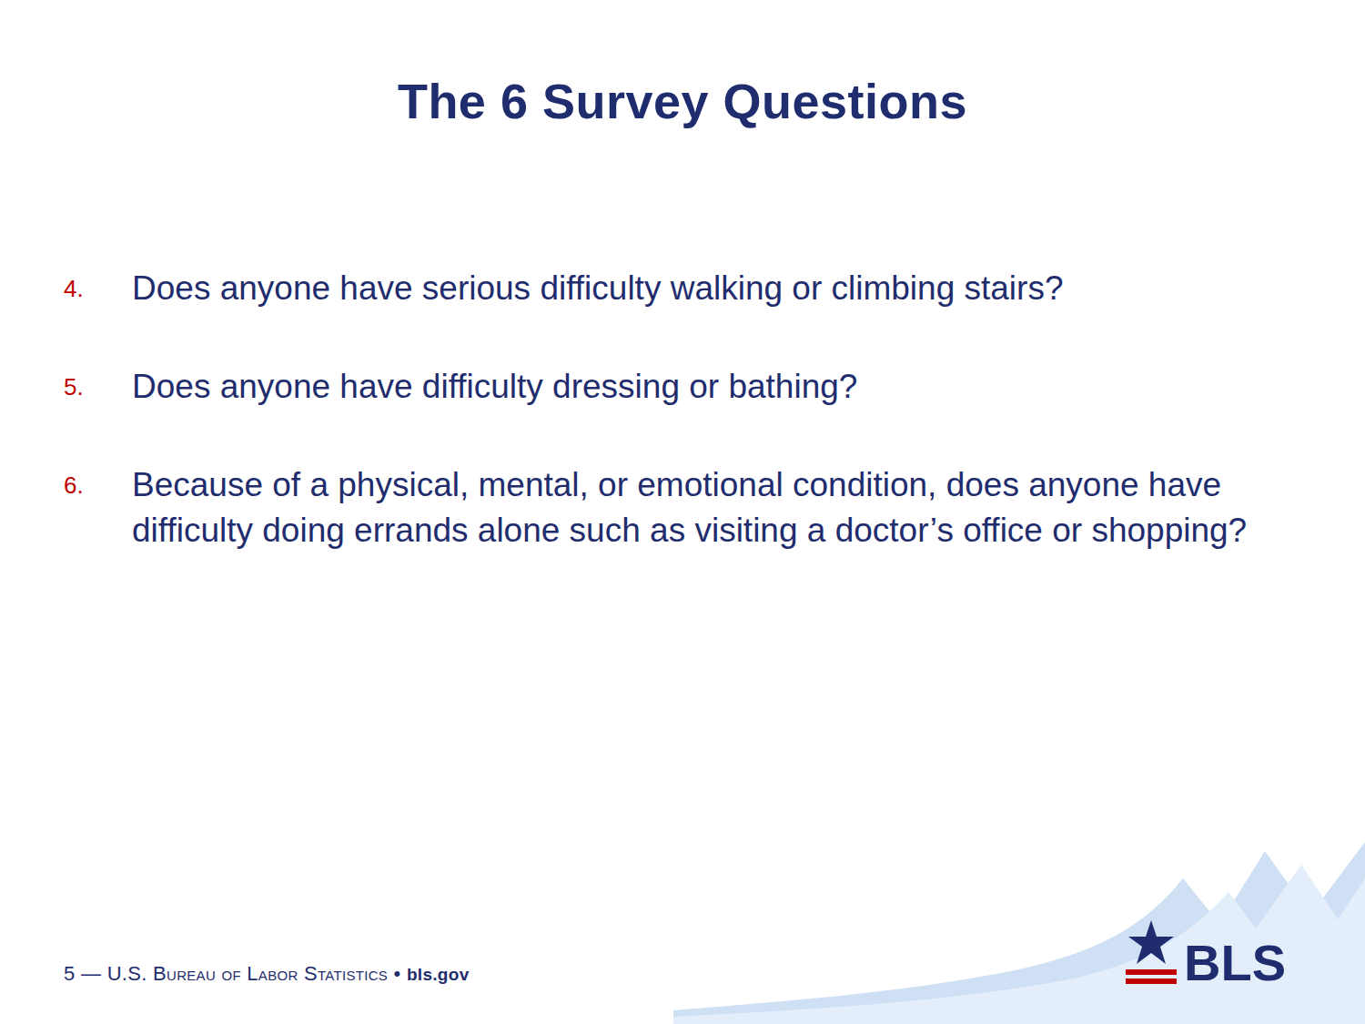The 6 Survey Questions
Does anyone have serious difficulty walking or climbing stairs?
Does anyone have difficulty dressing or bathing?
Because of a physical, mental, or emotional condition, does anyone have difficulty doing errands alone such as visiting a doctor’s office or shopping?
5 — U.S. Bureau of Labor Statistics • bls.gov
BLS